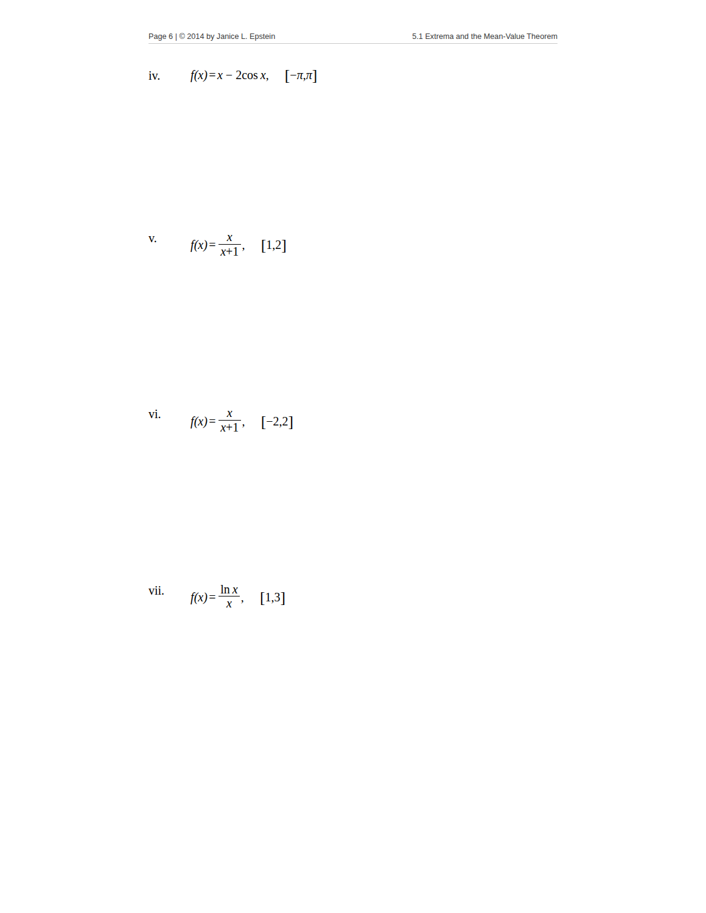Page 6 | © 2014 by Janice L. Epstein
5.1 Extrema and the Mean-Value Theorem
iv. f(x)=x − 2 cos x, [−π, π]
v. f(x)=xx+1, [1, 2]
vi. f(x)=xx+1, [−2, 2]
vii. f(x)=ln x x, [1, 3]